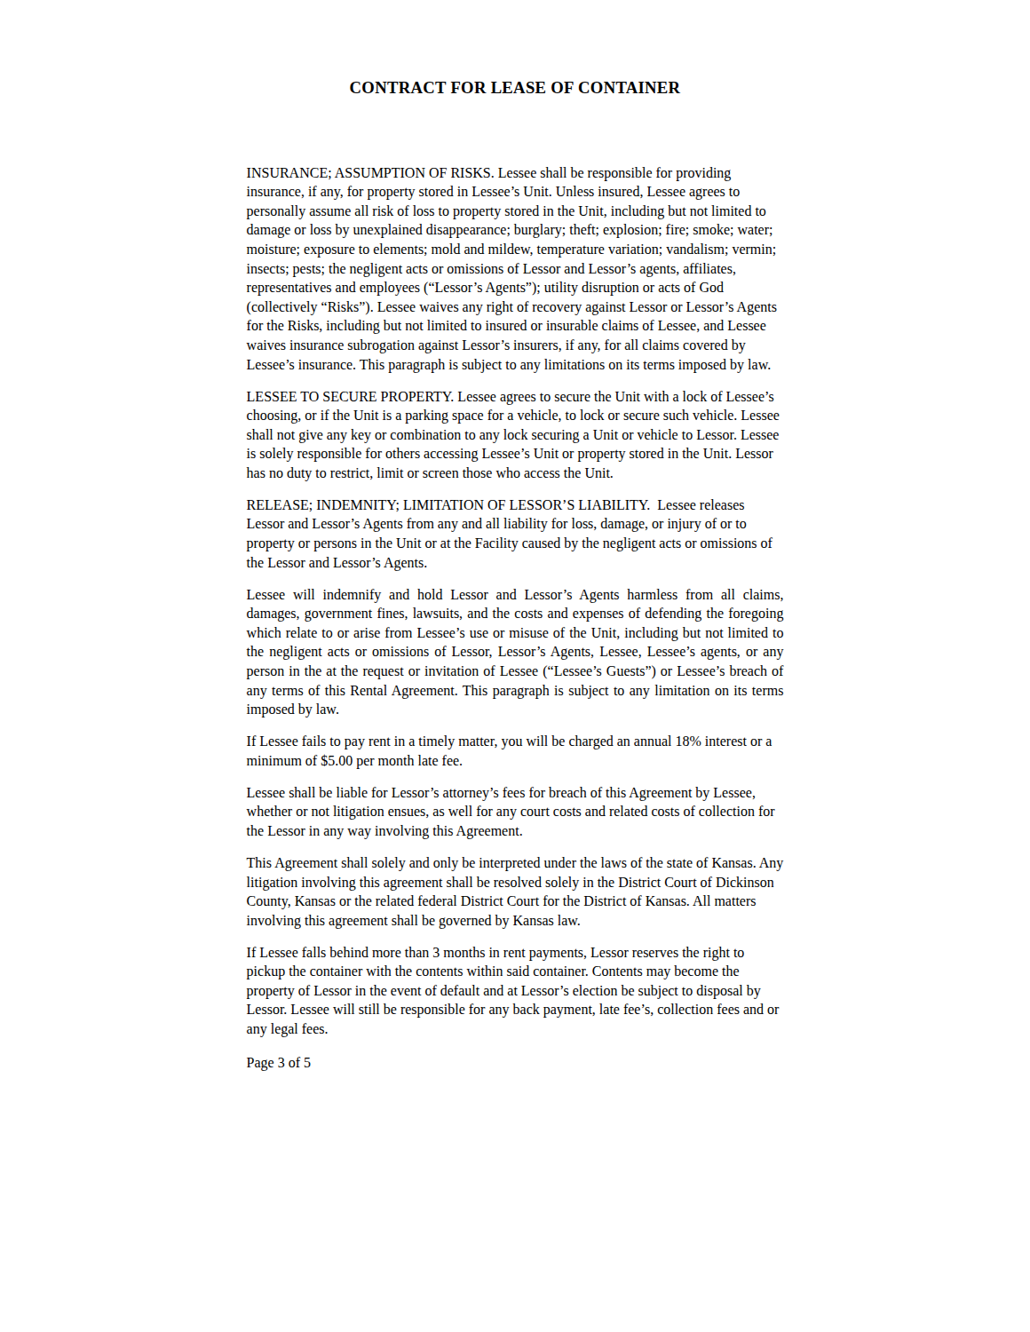CONTRACT FOR LEASE OF CONTAINER
INSURANCE; ASSUMPTION OF RISKS. Lessee shall be responsible for providing insurance, if any, for property stored in Lessee’s Unit. Unless insured, Lessee agrees to personally assume all risk of loss to property stored in the Unit, including but not limited to damage or loss by unexplained disappearance; burglary; theft; explosion; fire; smoke; water; moisture; exposure to elements; mold and mildew, temperature variation; vandalism; vermin; insects; pests; the negligent acts or omissions of Lessor and Lessor’s agents, affiliates, representatives and employees (“Lessor’s Agents”); utility disruption or acts of God (collectively “Risks”). Lessee waives any right of recovery against Lessor or Lessor’s Agents for the Risks, including but not limited to insured or insurable claims of Lessee, and Lessee waives insurance subrogation against Lessor’s insurers, if any, for all claims covered by Lessee’s insurance. This paragraph is subject to any limitations on its terms imposed by law.
LESSEE TO SECURE PROPERTY. Lessee agrees to secure the Unit with a lock of Lessee’s choosing, or if the Unit is a parking space for a vehicle, to lock or secure such vehicle. Lessee shall not give any key or combination to any lock securing a Unit or vehicle to Lessor. Lessee is solely responsible for others accessing Lessee’s Unit or property stored in the Unit. Lessor has no duty to restrict, limit or screen those who access the Unit.
RELEASE; INDEMNITY; LIMITATION OF LESSOR’S LIABILITY. Lessee releases Lessor and Lessor’s Agents from any and all liability for loss, damage, or injury of or to property or persons in the Unit or at the Facility caused by the negligent acts or omissions of the Lessor and Lessor’s Agents.
Lessee will indemnify and hold Lessor and Lessor’s Agents harmless from all claims, damages, government fines, lawsuits, and the costs and expenses of defending the foregoing which relate to or arise from Lessee’s use or misuse of the Unit, including but not limited to the negligent acts or omissions of Lessor, Lessor’s Agents, Lessee, Lessee’s agents, or any person in the at the request or invitation of Lessee (“Lessee’s Guests”) or Lessee’s breach of any terms of this Rental Agreement. This paragraph is subject to any limitation on its terms imposed by law.
If Lessee fails to pay rent in a timely matter, you will be charged an annual 18% interest or a minimum of $5.00 per month late fee.
Lessee shall be liable for Lessor’s attorney’s fees for breach of this Agreement by Lessee, whether or not litigation ensues, as well for any court costs and related costs of collection for the Lessor in any way involving this Agreement.
This Agreement shall solely and only be interpreted under the laws of the state of Kansas. Any litigation involving this agreement shall be resolved solely in the District Court of Dickinson County, Kansas or the related federal District Court for the District of Kansas. All matters involving this agreement shall be governed by Kansas law.
If Lessee falls behind more than 3 months in rent payments, Lessor reserves the right to pickup the container with the contents within said container. Contents may become the property of Lessor in the event of default and at Lessor’s election be subject to disposal by Lessor. Lessee will still be responsible for any back payment, late fee’s, collection fees and or any legal fees.
Page 3 of 5